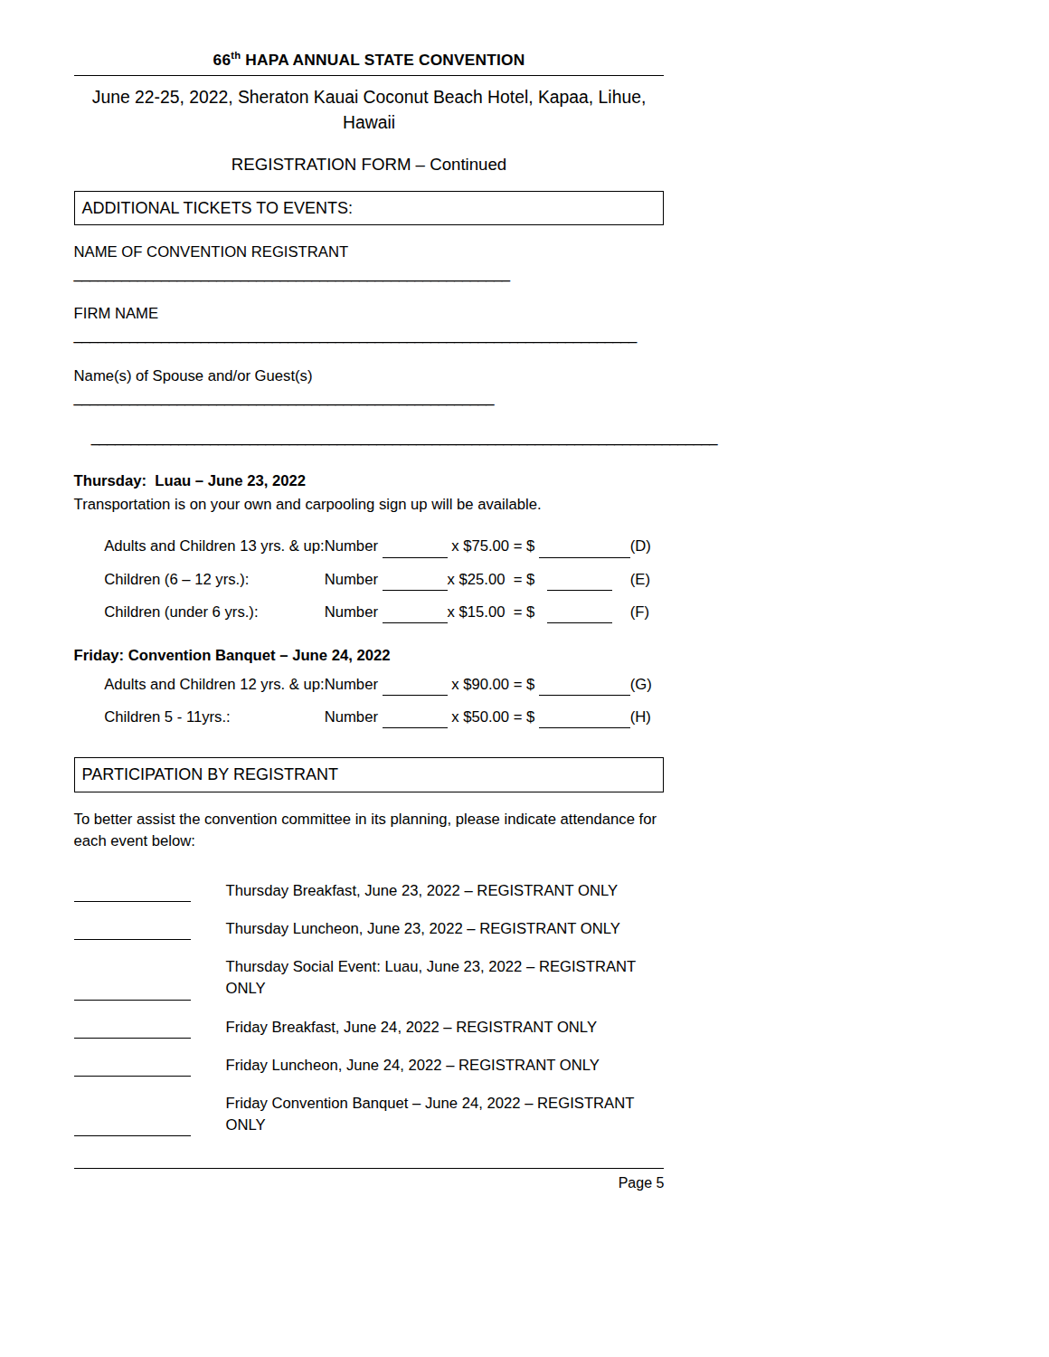66th HAPA ANNUAL STATE CONVENTION
June 22-25, 2022, Sheraton Kauai Coconut Beach Hotel, Kapaa, Lihue, Hawaii
REGISTRATION FORM – Continued
ADDITIONAL TICKETS TO EVENTS:
NAME OF CONVENTION REGISTRANT _______________________________________________________
FIRM NAME _______________________________________________________________________
Name(s) of Spouse and/or Guest(s) _____________________________________________________
_______________________________________________________________________________
Thursday: Luau – June 23, 2022
Transportation is on your own and carpooling sign up will be available.
| Adults and Children 13 yrs. & up: | Number x $75.00 = $ | (D) |
| Children (6 – 12 yrs.): | Number x $25.00 = $ | (E) |
| Children (under 6 yrs.): | Number x $15.00 = $ | (F) |
Friday: Convention Banquet – June 24, 2022
| Adults and Children 12 yrs. & up: | Number x $90.00 = $ | (G) |
| Children 5 - 11yrs.: | Number x $50.00 = $ | (H) |
PARTICIPATION BY REGISTRANT
To better assist the convention committee in its planning, please indicate attendance for each event below:
| | Thursday Breakfast, June 23, 2022 – REGISTRANT ONLY |
| | Thursday Luncheon, June 23, 2022 – REGISTRANT ONLY |
| | Thursday Social Event: Luau, June 23, 2022 – REGISTRANT ONLY |
| | Friday Breakfast, June 24, 2022 – REGISTRANT ONLY |
| | Friday Luncheon, June 24, 2022 – REGISTRANT ONLY |
| | Friday Convention Banquet – June 24, 2022 – REGISTRANT ONLY |
Page 5